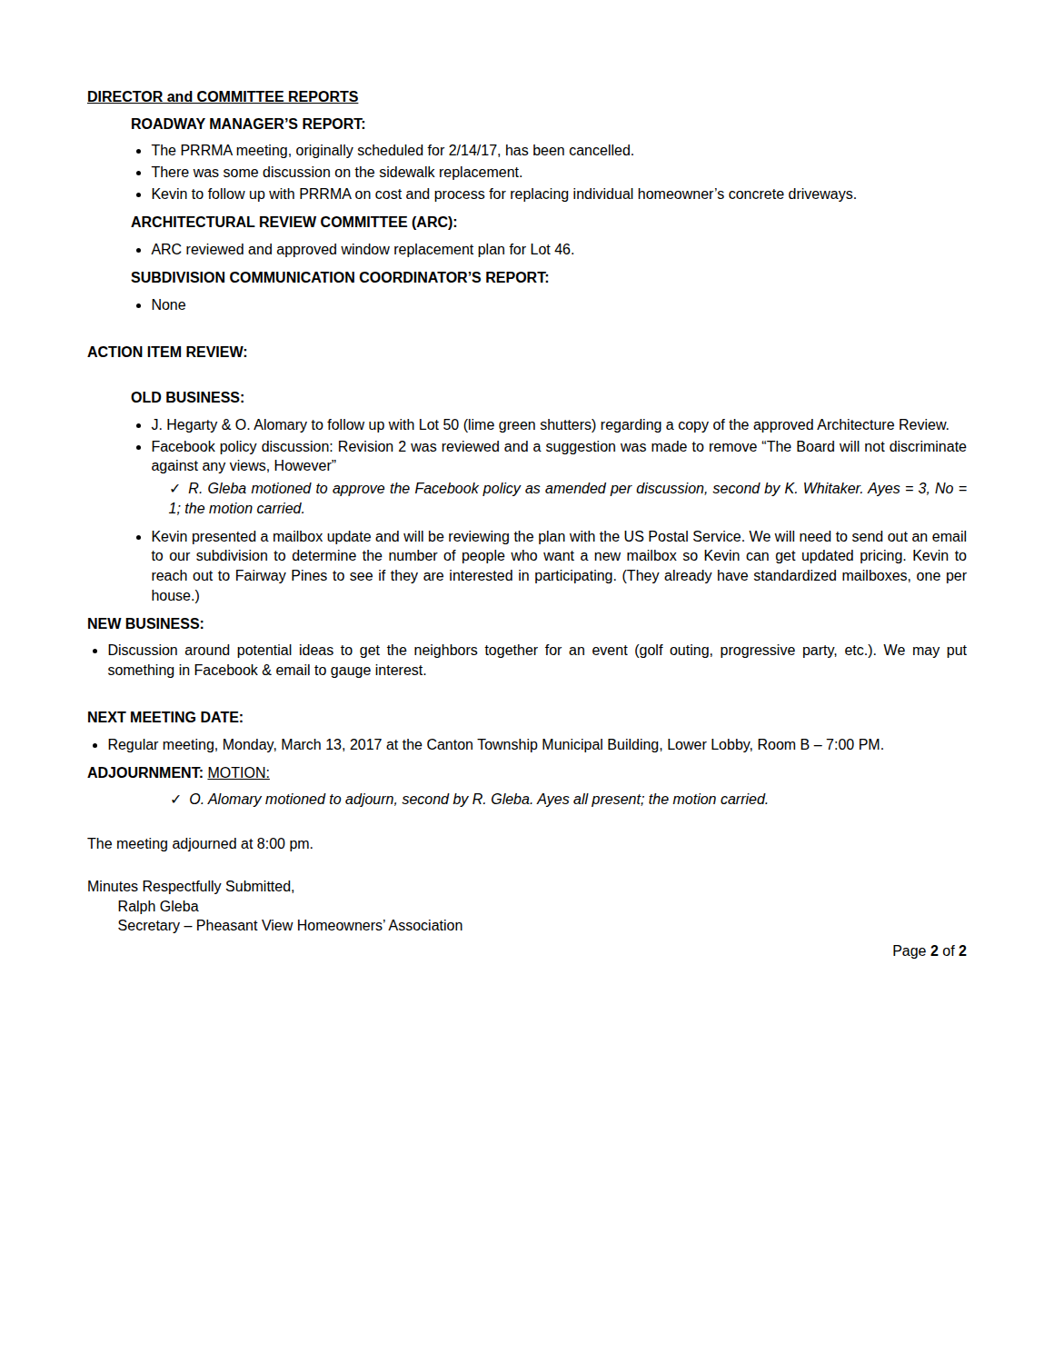DIRECTOR and COMMITTEE REPORTS
ROADWAY MANAGER’S REPORT:
The PRRMA meeting, originally scheduled for 2/14/17, has been cancelled.
There was some discussion on the sidewalk replacement.
Kevin to follow up with PRRMA on cost and process for replacing individual homeowner’s concrete driveways.
ARCHITECTURAL REVIEW COMMITTEE (ARC):
ARC reviewed and approved window replacement plan for Lot 46.
SUBDIVISION COMMUNICATION COORDINATOR’S REPORT:
None
ACTION ITEM REVIEW:
OLD BUSINESS:
J. Hegarty & O. Alomary to follow up with Lot 50 (lime green shutters) regarding a copy of the approved Architecture Review.
Facebook policy discussion: Revision 2 was reviewed and a suggestion was made to remove “The Board will not discriminate against any views, However”
R. Gleba motioned to approve the Facebook policy as amended per discussion, second by K. Whitaker. Ayes = 3, No = 1; the motion carried.
Kevin presented a mailbox update and will be reviewing the plan with the US Postal Service. We will need to send out an email to our subdivision to determine the number of people who want a new mailbox so Kevin can get updated pricing. Kevin to reach out to Fairway Pines to see if they are interested in participating. (They already have standardized mailboxes, one per house.)
NEW BUSINESS:
Discussion around potential ideas to get the neighbors together for an event (golf outing, progressive party, etc.). We may put something in Facebook & email to gauge interest.
NEXT MEETING DATE:
Regular meeting, Monday, March 13, 2017 at the Canton Township Municipal Building, Lower Lobby, Room B – 7:00 PM.
ADJOURNMENT: MOTION:
O. Alomary motioned to adjourn, second by R. Gleba. Ayes all present; the motion carried.
The meeting adjourned at 8:00 pm.
Minutes Respectfully Submitted,
Ralph Gleba
Secretary – Pheasant View Homeowners’ Association
Page 2 of 2